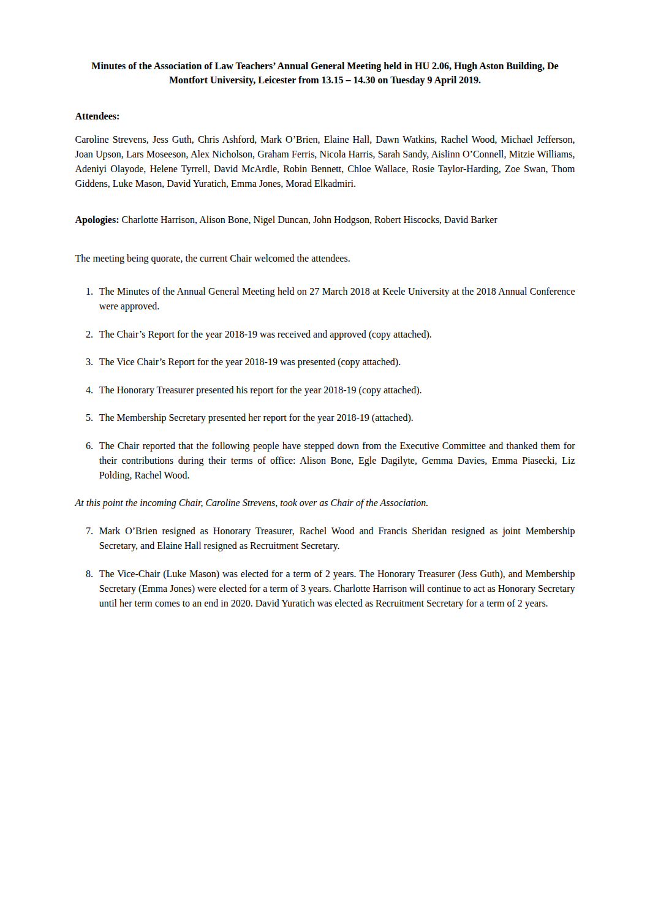Minutes of the Association of Law Teachers’ Annual General Meeting held in HU 2.06, Hugh Aston Building, De Montfort University, Leicester from 13.15 – 14.30 on Tuesday 9 April 2019.
Attendees:
Caroline Strevens, Jess Guth, Chris Ashford, Mark O’Brien, Elaine Hall, Dawn Watkins, Rachel Wood, Michael Jefferson, Joan Upson, Lars Moseeson, Alex Nicholson, Graham Ferris, Nicola Harris, Sarah Sandy, Aislinn O’Connell, Mitzie Williams, Adeniyi Olayode, Helene Tyrrell, David McArdle, Robin Bennett, Chloe Wallace, Rosie Taylor-Harding, Zoe Swan, Thom Giddens, Luke Mason, David Yuratich, Emma Jones, Morad Elkadmiri.
Apologies: Charlotte Harrison, Alison Bone, Nigel Duncan, John Hodgson, Robert Hiscocks, David Barker
The meeting being quorate, the current Chair welcomed the attendees.
The Minutes of the Annual General Meeting held on 27 March 2018 at Keele University at the 2018 Annual Conference were approved.
The Chair’s Report for the year 2018-19 was received and approved (copy attached).
The Vice Chair’s Report for the year 2018-19 was presented (copy attached).
The Honorary Treasurer presented his report for the year 2018-19 (copy attached).
The Membership Secretary presented her report for the year 2018-19 (attached).
The Chair reported that the following people have stepped down from the Executive Committee and thanked them for their contributions during their terms of office: Alison Bone, Egle Dagilyte, Gemma Davies, Emma Piasecki, Liz Polding, Rachel Wood.
At this point the incoming Chair, Caroline Strevens, took over as Chair of the Association.
Mark O’Brien resigned as Honorary Treasurer, Rachel Wood and Francis Sheridan resigned as joint Membership Secretary, and Elaine Hall resigned as Recruitment Secretary.
The Vice-Chair (Luke Mason) was elected for a term of 2 years. The Honorary Treasurer (Jess Guth), and Membership Secretary (Emma Jones) were elected for a term of 3 years. Charlotte Harrison will continue to act as Honorary Secretary until her term comes to an end in 2020. David Yuratich was elected as Recruitment Secretary for a term of 2 years.